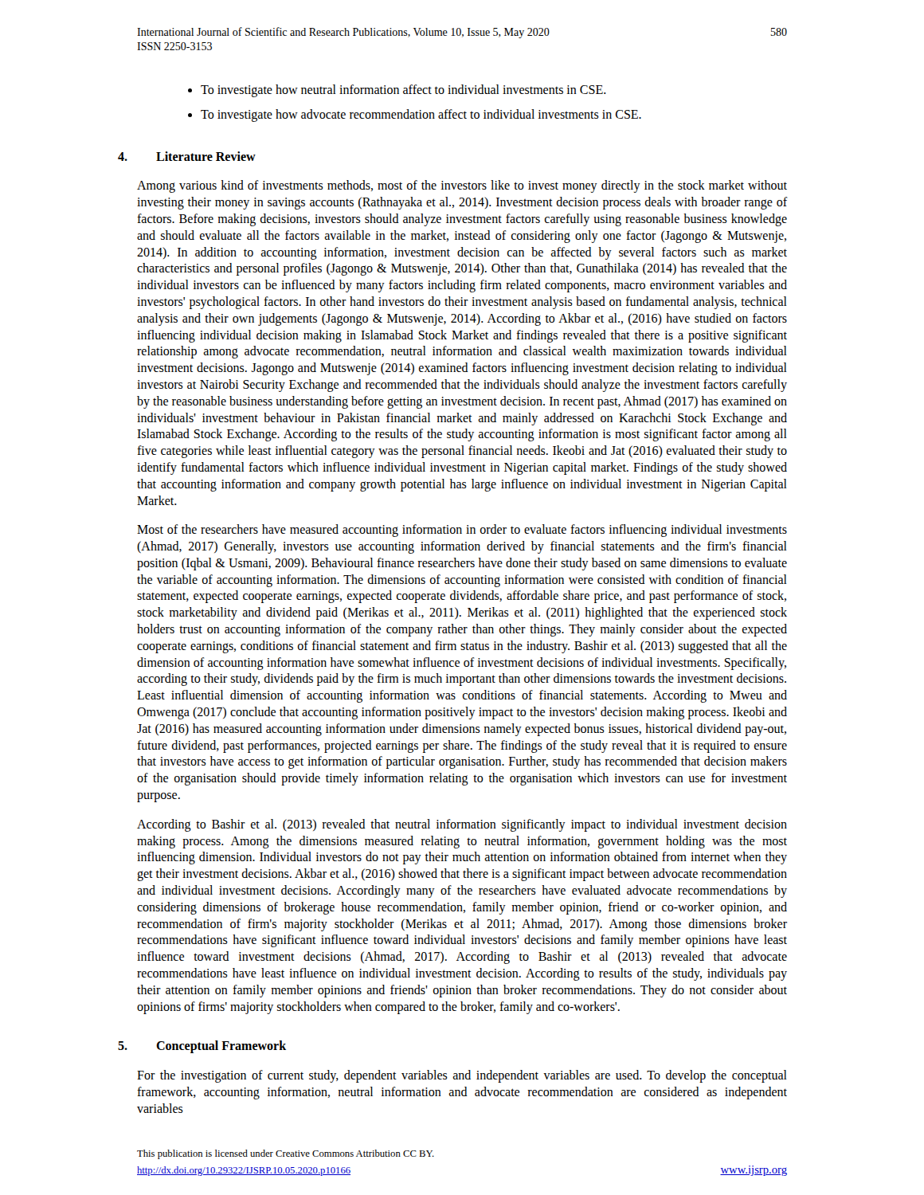International Journal of Scientific and Research Publications, Volume 10, Issue 5, May 2020
ISSN 2250-3153
580
To investigate how neutral information affect to individual investments in CSE.
To investigate how advocate recommendation affect to individual investments in CSE.
4. Literature Review
Among various kind of investments methods, most of the investors like to invest money directly in the stock market without investing their money in savings accounts (Rathnayaka et al., 2014). Investment decision process deals with broader range of factors. Before making decisions, investors should analyze investment factors carefully using reasonable business knowledge and should evaluate all the factors available in the market, instead of considering only one factor (Jagongo & Mutswenje, 2014). In addition to accounting information, investment decision can be affected by several factors such as market characteristics and personal profiles (Jagongo & Mutswenje, 2014). Other than that, Gunathilaka (2014) has revealed that the individual investors can be influenced by many factors including firm related components, macro environment variables and investors' psychological factors. In other hand investors do their investment analysis based on fundamental analysis, technical analysis and their own judgements (Jagongo & Mutswenje, 2014). According to Akbar et al., (2016) have studied on factors influencing individual decision making in Islamabad Stock Market and findings revealed that there is a positive significant relationship among advocate recommendation, neutral information and classical wealth maximization towards individual investment decisions. Jagongo and Mutswenje (2014) examined factors influencing investment decision relating to individual investors at Nairobi Security Exchange and recommended that the individuals should analyze the investment factors carefully by the reasonable business understanding before getting an investment decision. In recent past, Ahmad (2017) has examined on individuals' investment behaviour in Pakistan financial market and mainly addressed on Karachchi Stock Exchange and Islamabad Stock Exchange. According to the results of the study accounting information is most significant factor among all five categories while least influential category was the personal financial needs. Ikeobi and Jat (2016) evaluated their study to identify fundamental factors which influence individual investment in Nigerian capital market. Findings of the study showed that accounting information and company growth potential has large influence on individual investment in Nigerian Capital Market.
Most of the researchers have measured accounting information in order to evaluate factors influencing individual investments (Ahmad, 2017) Generally, investors use accounting information derived by financial statements and the firm's financial position (Iqbal & Usmani, 2009). Behavioural finance researchers have done their study based on same dimensions to evaluate the variable of accounting information. The dimensions of accounting information were consisted with condition of financial statement, expected cooperate earnings, expected cooperate dividends, affordable share price, and past performance of stock, stock marketability and dividend paid (Merikas et al., 2011). Merikas et al. (2011) highlighted that the experienced stock holders trust on accounting information of the company rather than other things. They mainly consider about the expected cooperate earnings, conditions of financial statement and firm status in the industry. Bashir et al. (2013) suggested that all the dimension of accounting information have somewhat influence of investment decisions of individual investments. Specifically, according to their study, dividends paid by the firm is much important than other dimensions towards the investment decisions. Least influential dimension of accounting information was conditions of financial statements. According to Mweu and Omwenga (2017) conclude that accounting information positively impact to the investors' decision making process. Ikeobi and Jat (2016) has measured accounting information under dimensions namely expected bonus issues, historical dividend pay-out, future dividend, past performances, projected earnings per share. The findings of the study reveal that it is required to ensure that investors have access to get information of particular organisation. Further, study has recommended that decision makers of the organisation should provide timely information relating to the organisation which investors can use for investment purpose.
According to Bashir et al. (2013) revealed that neutral information significantly impact to individual investment decision making process. Among the dimensions measured relating to neutral information, government holding was the most influencing dimension. Individual investors do not pay their much attention on information obtained from internet when they get their investment decisions. Akbar et al., (2016) showed that there is a significant impact between advocate recommendation and individual investment decisions. Accordingly many of the researchers have evaluated advocate recommendations by considering dimensions of brokerage house recommendation, family member opinion, friend or co-worker opinion, and recommendation of firm's majority stockholder (Merikas et al 2011; Ahmad, 2017). Among those dimensions broker recommendations have significant influence toward individual investors' decisions and family member opinions have least influence toward investment decisions (Ahmad, 2017). According to Bashir et al (2013) revealed that advocate recommendations have least influence on individual investment decision. According to results of the study, individuals pay their attention on family member opinions and friends' opinion than broker recommendations. They do not consider about opinions of firms' majority stockholders when compared to the broker, family and co-workers'.
5. Conceptual Framework
For the investigation of current study, dependent variables and independent variables are used. To develop the conceptual framework, accounting information, neutral information and advocate recommendation are considered as independent variables
This publication is licensed under Creative Commons Attribution CC BY.
http://dx.doi.org/10.29322/IJSRP.10.05.2020.p10166 www.ijsrp.org